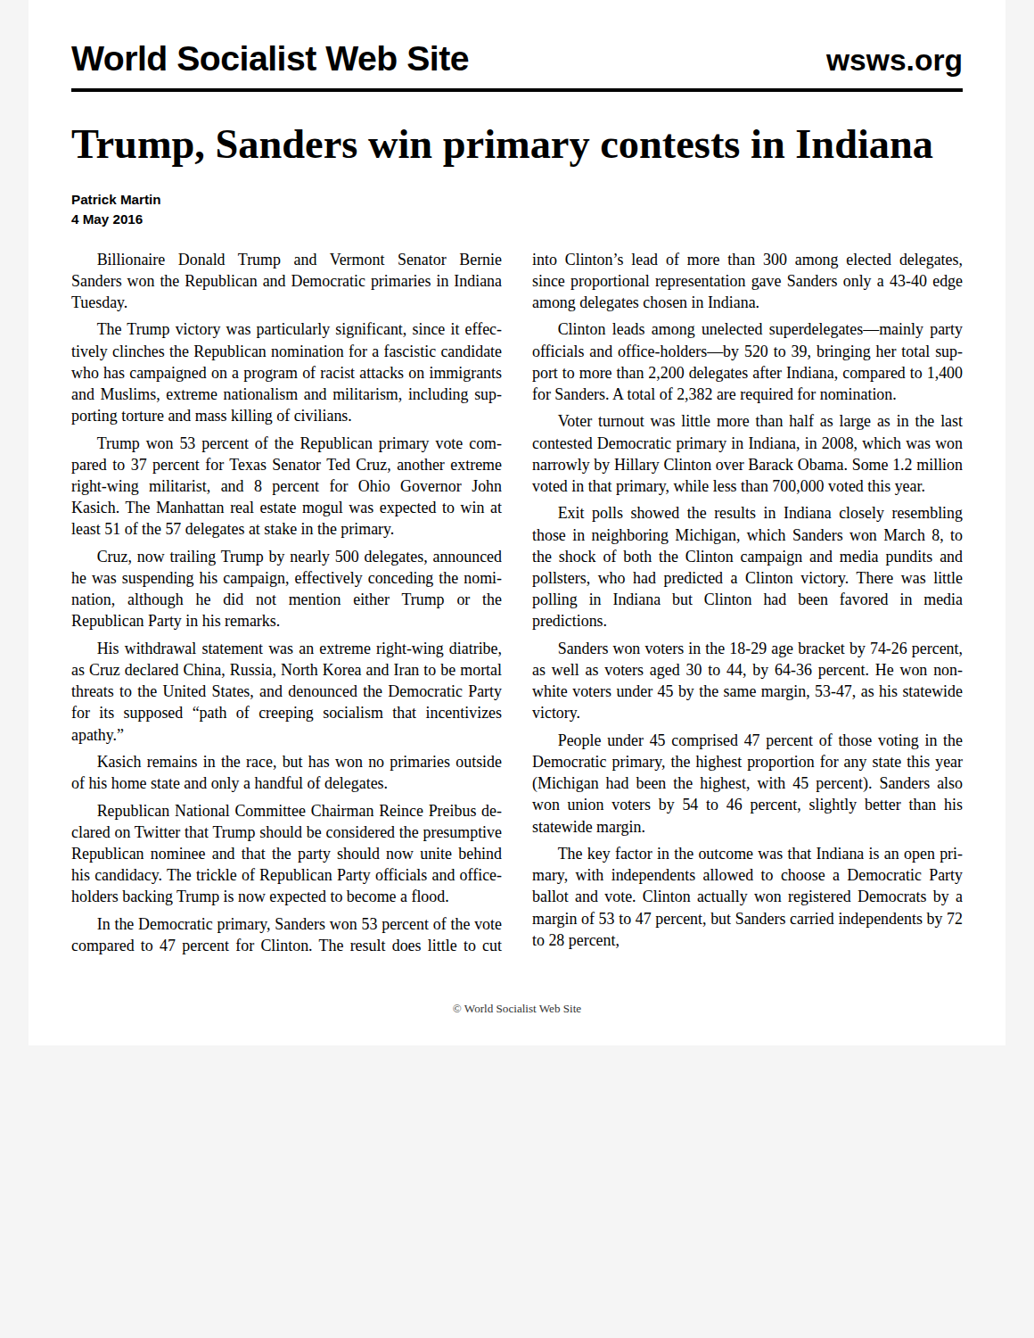World Socialist Web Site
wsws.org
Trump, Sanders win primary contests in Indiana
Patrick Martin
4 May 2016
Billionaire Donald Trump and Vermont Senator Bernie Sanders won the Republican and Democratic primaries in Indiana Tuesday.
The Trump victory was particularly significant, since it effectively clinches the Republican nomination for a fascistic candidate who has campaigned on a program of racist attacks on immigrants and Muslims, extreme nationalism and militarism, including supporting torture and mass killing of civilians.
Trump won 53 percent of the Republican primary vote compared to 37 percent for Texas Senator Ted Cruz, another extreme right-wing militarist, and 8 percent for Ohio Governor John Kasich. The Manhattan real estate mogul was expected to win at least 51 of the 57 delegates at stake in the primary.
Cruz, now trailing Trump by nearly 500 delegates, announced he was suspending his campaign, effectively conceding the nomination, although he did not mention either Trump or the Republican Party in his remarks.
His withdrawal statement was an extreme right-wing diatribe, as Cruz declared China, Russia, North Korea and Iran to be mortal threats to the United States, and denounced the Democratic Party for its supposed “path of creeping socialism that incentivizes apathy.”
Kasich remains in the race, but has won no primaries outside of his home state and only a handful of delegates.
Republican National Committee Chairman Reince Preibus declared on Twitter that Trump should be considered the presumptive Republican nominee and that the party should now unite behind his candidacy. The trickle of Republican Party officials and officeholders backing Trump is now expected to become a flood.
In the Democratic primary, Sanders won 53 percent of the vote compared to 47 percent for Clinton. The result does little to cut into Clinton’s lead of more than 300 among elected delegates, since proportional representation gave Sanders only a 43-40 edge among delegates chosen in Indiana.
Clinton leads among unelected superdelegates—mainly party officials and office-holders—by 520 to 39, bringing her total support to more than 2,200 delegates after Indiana, compared to 1,400 for Sanders. A total of 2,382 are required for nomination.
Voter turnout was little more than half as large as in the last contested Democratic primary in Indiana, in 2008, which was won narrowly by Hillary Clinton over Barack Obama. Some 1.2 million voted in that primary, while less than 700,000 voted this year.
Exit polls showed the results in Indiana closely resembling those in neighboring Michigan, which Sanders won March 8, to the shock of both the Clinton campaign and media pundits and pollsters, who had predicted a Clinton victory. There was little polling in Indiana but Clinton had been favored in media predictions.
Sanders won voters in the 18-29 age bracket by 74-26 percent, as well as voters aged 30 to 44, by 64-36 percent. He won nonwhite voters under 45 by the same margin, 53-47, as his statewide victory.
People under 45 comprised 47 percent of those voting in the Democratic primary, the highest proportion for any state this year (Michigan had been the highest, with 45 percent). Sanders also won union voters by 54 to 46 percent, slightly better than his statewide margin.
The key factor in the outcome was that Indiana is an open primary, with independents allowed to choose a Democratic Party ballot and vote. Clinton actually won registered Democrats by a margin of 53 to 47 percent, but Sanders carried independents by 72 to 28 percent,
© World Socialist Web Site